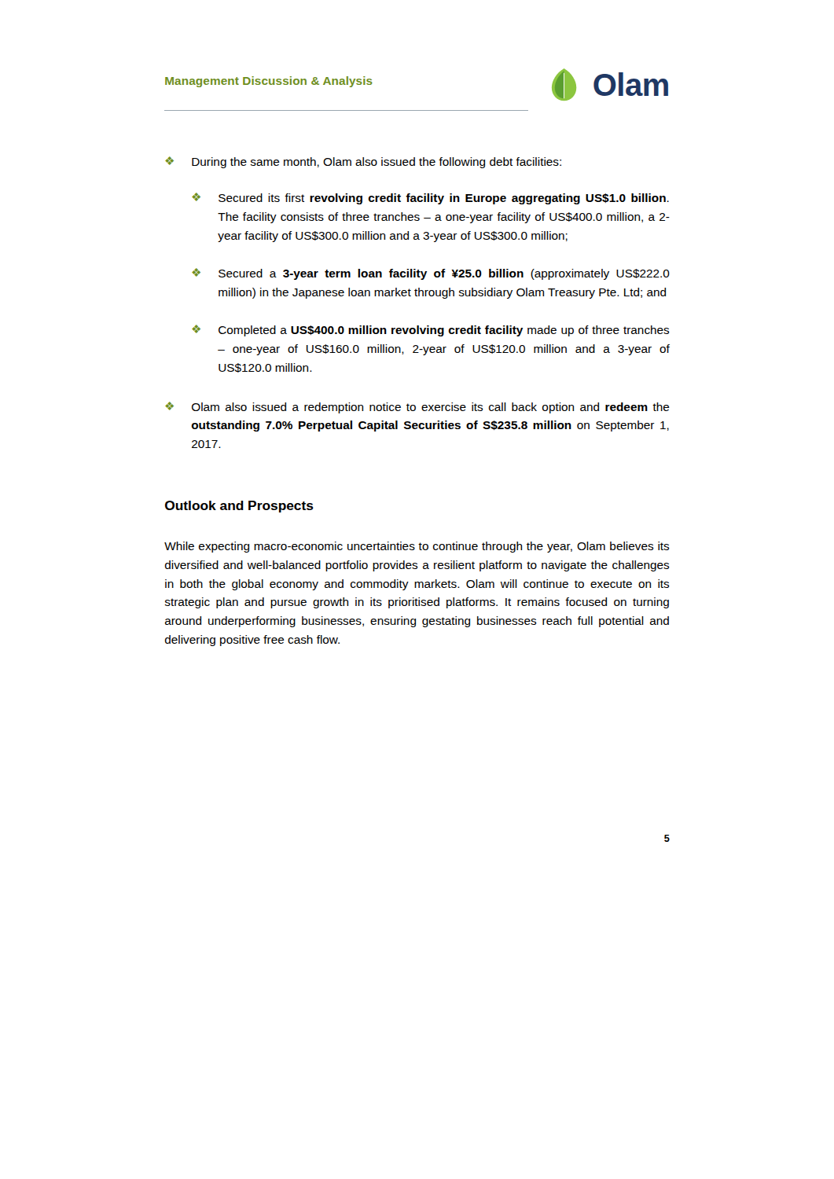Management Discussion & Analysis
Olam
During the same month, Olam also issued the following debt facilities:
Secured its first revolving credit facility in Europe aggregating US$1.0 billion. The facility consists of three tranches – a one-year facility of US$400.0 million, a 2-year facility of US$300.0 million and a 3-year of US$300.0 million;
Secured a 3-year term loan facility of ¥25.0 billion (approximately US$222.0 million) in the Japanese loan market through subsidiary Olam Treasury Pte. Ltd; and
Completed a US$400.0 million revolving credit facility made up of three tranches – one-year of US$160.0 million, 2-year of US$120.0 million and a 3-year of US$120.0 million.
Olam also issued a redemption notice to exercise its call back option and redeem the outstanding 7.0% Perpetual Capital Securities of S$235.8 million on September 1, 2017.
Outlook and Prospects
While expecting macro-economic uncertainties to continue through the year, Olam believes its diversified and well-balanced portfolio provides a resilient platform to navigate the challenges in both the global economy and commodity markets. Olam will continue to execute on its strategic plan and pursue growth in its prioritised platforms. It remains focused on turning around underperforming businesses, ensuring gestating businesses reach full potential and delivering positive free cash flow.
5